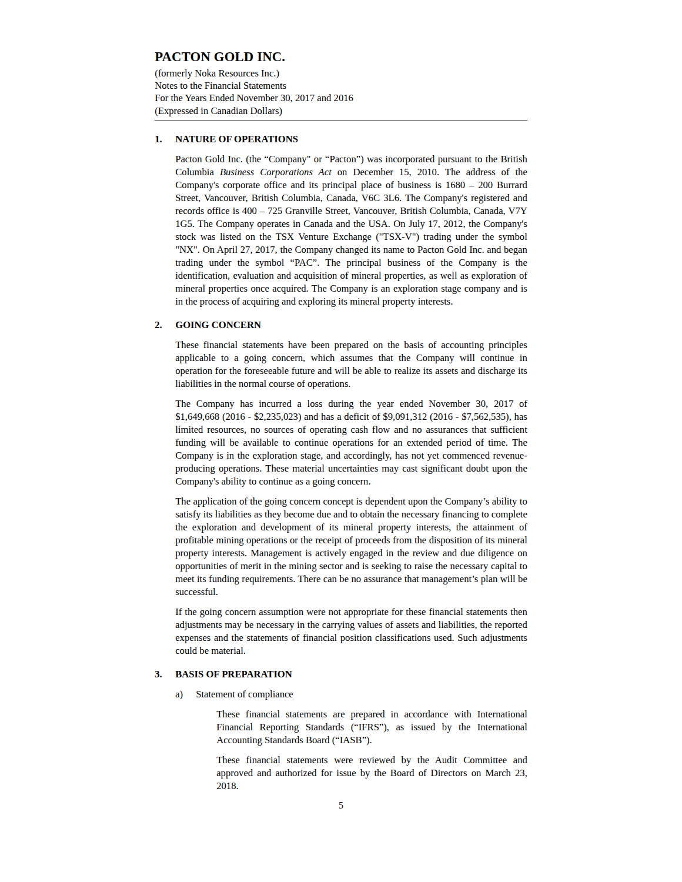PACTON GOLD INC.
(formerly Noka Resources Inc.)
Notes to the Financial Statements
For the Years Ended November 30, 2017 and 2016
(Expressed in Canadian Dollars)
1. Nature of Operations
Pacton Gold Inc. (the “Company" or “Pacton”) was incorporated pursuant to the British Columbia Business Corporations Act on December 15, 2010. The address of the Company's corporate office and its principal place of business is 1680 – 200 Burrard Street, Vancouver, British Columbia, Canada, V6C 3L6. The Company's registered and records office is 400 – 725 Granville Street, Vancouver, British Columbia, Canada, V7Y 1G5. The Company operates in Canada and the USA. On July 17, 2012, the Company's stock was listed on the TSX Venture Exchange ("TSX-V") trading under the symbol "NX". On April 27, 2017, the Company changed its name to Pacton Gold Inc. and began trading under the symbol “PAC”. The principal business of the Company is the identification, evaluation and acquisition of mineral properties, as well as exploration of mineral properties once acquired. The Company is an exploration stage company and is in the process of acquiring and exploring its mineral property interests.
2. Going Concern
These financial statements have been prepared on the basis of accounting principles applicable to a going concern, which assumes that the Company will continue in operation for the foreseeable future and will be able to realize its assets and discharge its liabilities in the normal course of operations.
The Company has incurred a loss during the year ended November 30, 2017 of $1,649,668 (2016 - $2,235,023) and has a deficit of $9,091,312 (2016 - $7,562,535), has limited resources, no sources of operating cash flow and no assurances that sufficient funding will be available to continue operations for an extended period of time. The Company is in the exploration stage, and accordingly, has not yet commenced revenue-producing operations. These material uncertainties may cast significant doubt upon the Company's ability to continue as a going concern.
The application of the going concern concept is dependent upon the Company’s ability to satisfy its liabilities as they become due and to obtain the necessary financing to complete the exploration and development of its mineral property interests, the attainment of profitable mining operations or the receipt of proceeds from the disposition of its mineral property interests. Management is actively engaged in the review and due diligence on opportunities of merit in the mining sector and is seeking to raise the necessary capital to meet its funding requirements. There can be no assurance that management’s plan will be successful.
If the going concern assumption were not appropriate for these financial statements then adjustments may be necessary in the carrying values of assets and liabilities, the reported expenses and the statements of financial position classifications used. Such adjustments could be material.
3. Basis of Preparation
a)
Statement of compliance
These financial statements are prepared in accordance with International Financial Reporting Standards (“IFRS”), as issued by the International Accounting Standards Board (“IASB”).
These financial statements were reviewed by the Audit Committee and approved and authorized for issue by the Board of Directors on March 23, 2018.
5